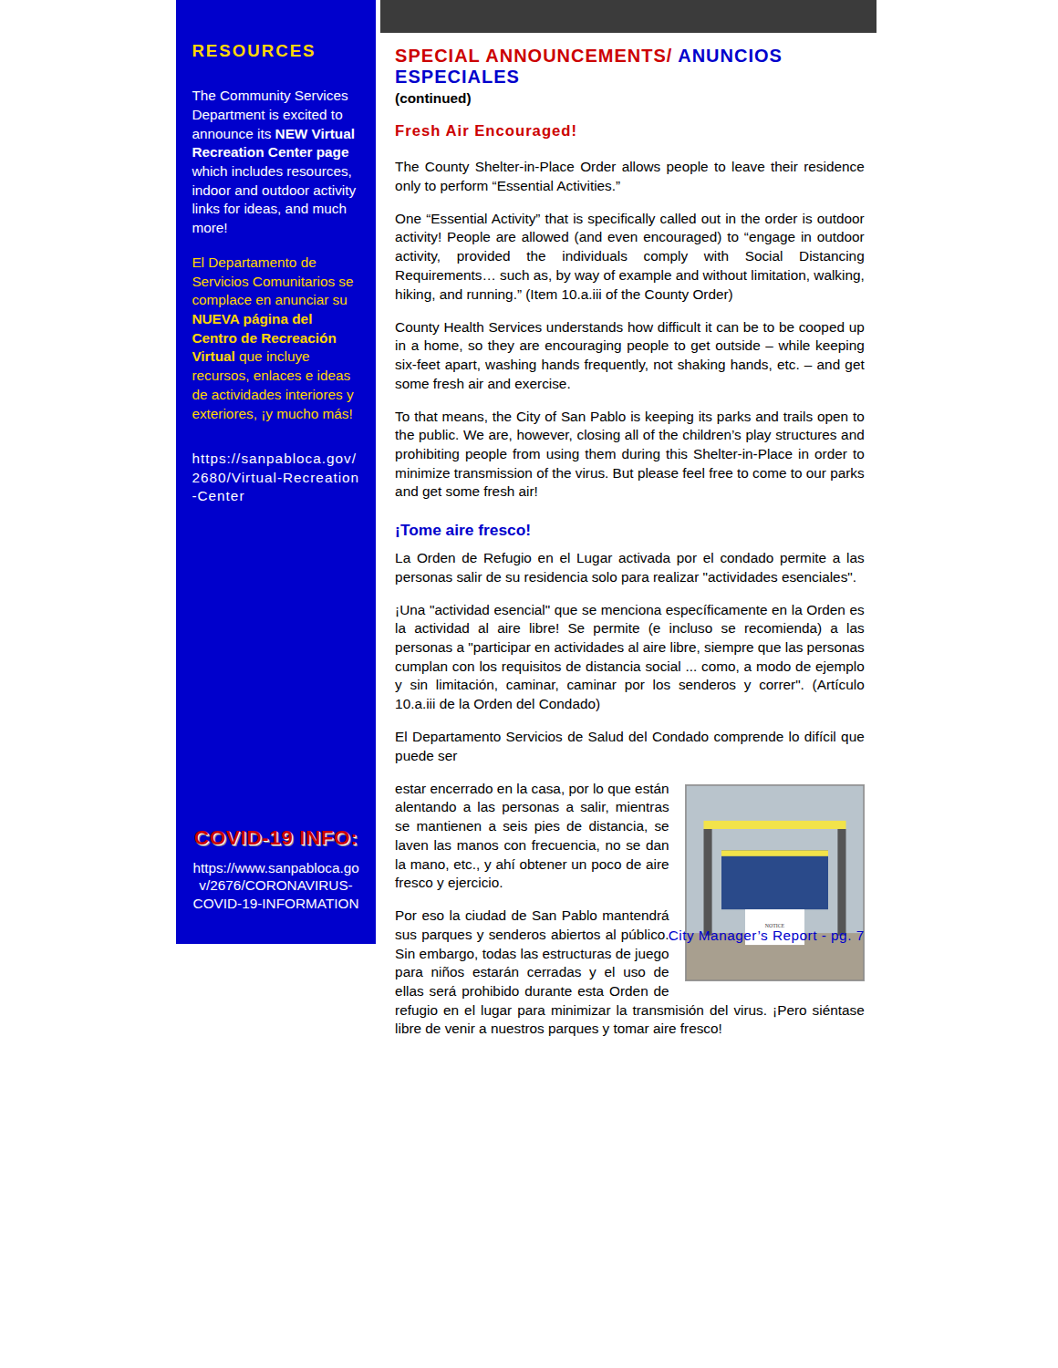RESOURCES
The Community Services Department is excited to announce its NEW Virtual Recreation Center page which includes resources, indoor and outdoor activity links for ideas, and much more!
El Departamento de Servicios Comunitarios se complace en anunciar su NUEVA página del Centro de Recreación Virtual que incluye recursos, enlaces e ideas de actividades interiores y exteriores, ¡y mucho más!
https://sanpabloca.gov/2680/Virtual-Recreation-Center
COVID-19 INFO:
https://www.sanpabloca.gov/2676/CORONAVIRUS-COVID-19-INFORMATION
SPECIAL ANNOUNCEMENTS/ ANUNCIOS ESPECIALES
(continued)
Fresh Air Encouraged!
The County Shelter-in-Place Order allows people to leave their residence only to perform “Essential Activities.”
One “Essential Activity” that is specifically called out in the order is outdoor activity! People are allowed (and even encouraged) to “engage in outdoor activity, provided the individuals comply with Social Distancing Requirements… such as, by way of example and without limitation, walking, hiking, and running.” (Item 10.a.iii of the County Order)
County Health Services understands how difficult it can be to be cooped up in a home, so they are encouraging people to get outside – while keeping six-feet apart, washing hands frequently, not shaking hands, etc. – and get some fresh air and exercise.
To that means, the City of San Pablo is keeping its parks and trails open to the public. We are, however, closing all of the children’s play structures and prohibiting people from using them during this Shelter-in-Place in order to minimize transmission of the virus. But please feel free to come to our parks and get some fresh air!
¡Tome aire fresco!
La Orden de Refugio en el Lugar activada por el condado permite a las personas salir de su residencia solo para realizar "actividades esenciales".
¡Una "actividad esencial" que se menciona específicamente en la Orden es la actividad al aire libre! Se permite (e incluso se recomienda) a las personas a "participar en actividades al aire libre, siempre que las personas cumplan con los requisitos de distancia social ... como, a modo de ejemplo y sin limitación, caminar, caminar por los senderos y correr". (Artículo 10.a.iii de la Orden del Condado)
El Departamento Servicios de Salud del Condado comprende lo difícil que puede ser
estar encerrado en la casa, por lo que están alentando a las personas a salir, mientras se mantienen a seis pies de distancia, se laven las manos con frecuencia, no se dan la mano, etc., y ahí obtener un poco de aire fresco y ejercicio.
Por eso la ciudad de San Pablo mantendrá sus parques y senderos abiertos al público. Sin embargo, todas las estructuras de juego para niños estarán cerradas y el uso de ellas será prohibido durante esta Orden de refugio en el lugar para minimizar la transmisión del virus. ¡Pero siéntase libre de venir a nuestros parques y tomar aire fresco!
City Manager’s Report - pg. 7